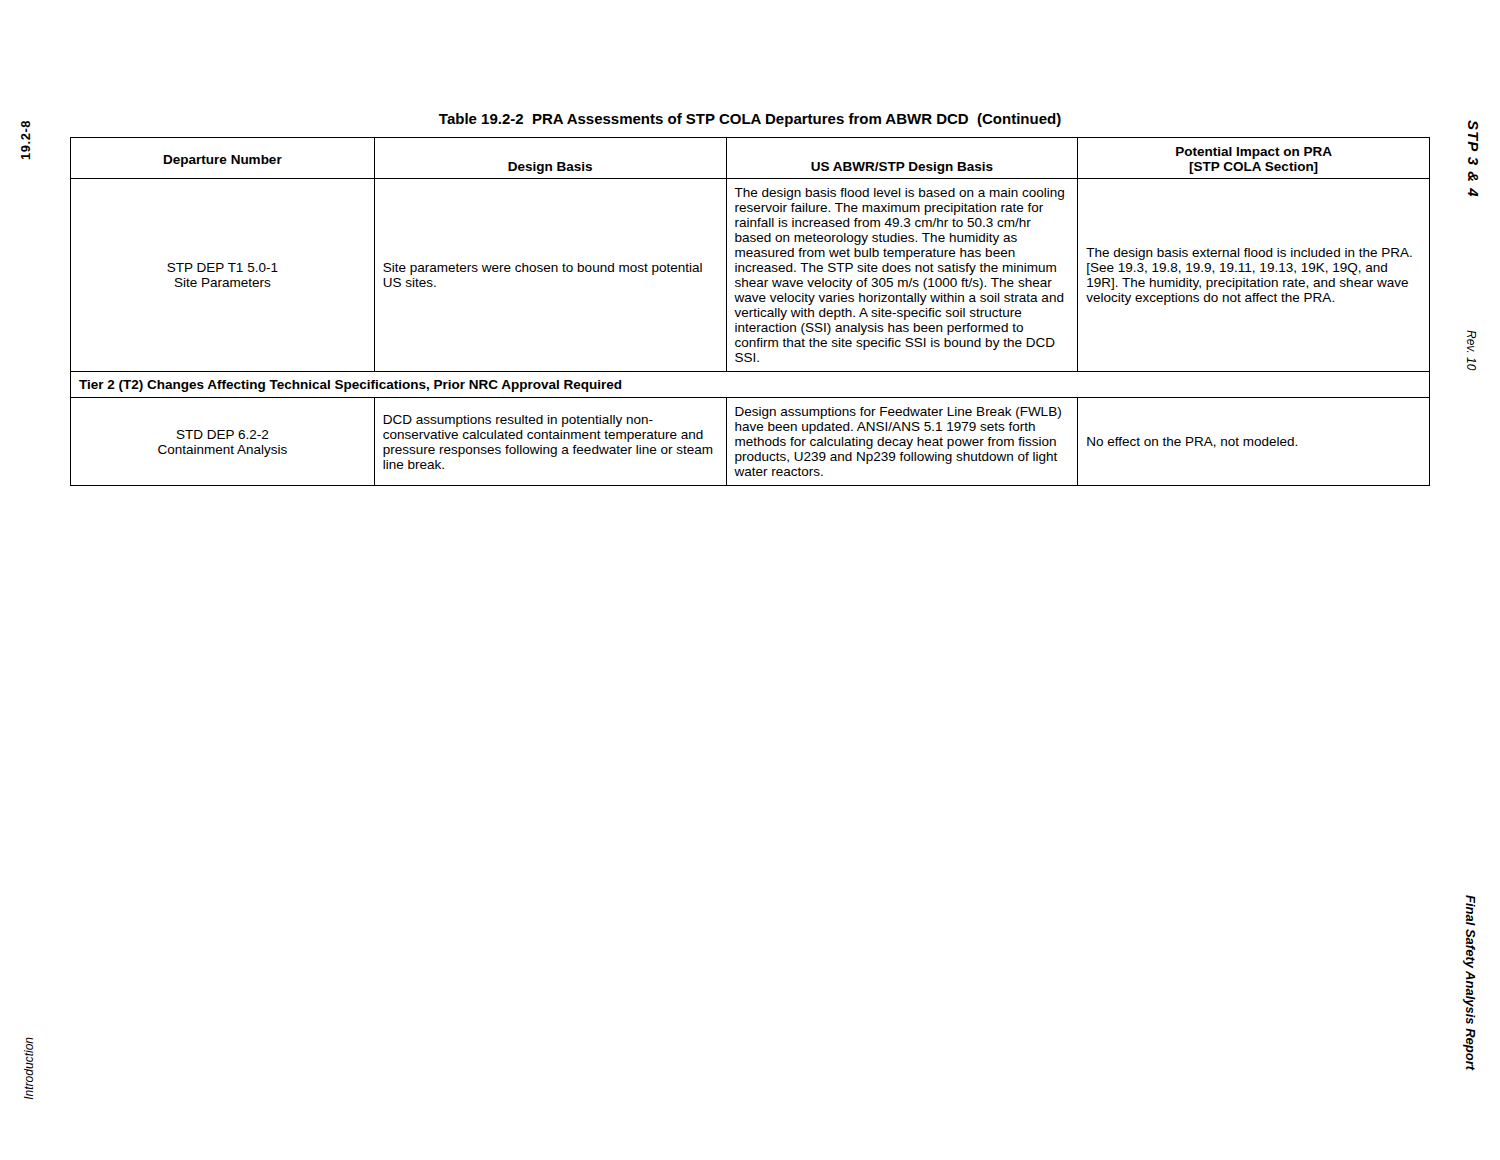19.2-8
Introduction
STP 3 & 4
Rev. 10
Final Safety Analysis Report
Table 19.2-2 PRA Assessments of STP COLA Departures from ABWR DCD (Continued)
| Departure Number | Design Basis | US ABWR/STP Design Basis | Potential Impact on PRA [STP COLA Section] |
| --- | --- | --- | --- |
| STP DEP T1 5.0-1 Site Parameters | Site parameters were chosen to bound most potential US sites. | The design basis flood level is based on a main cooling reservoir failure. The maximum precipitation rate for rainfall is increased from 49.3 cm/hr to 50.3 cm/hr based on meteorology studies. The humidity as measured from wet bulb temperature has been increased. The STP site does not satisfy the minimum shear wave velocity of 305 m/s (1000 ft/s). The shear wave velocity varies horizontally within a soil strata and vertically with depth. A site-specific soil structure interaction (SSI) analysis has been performed to confirm that the site specific SSI is bound by the DCD SSI. | The design basis external flood is included in the PRA. [See 19.3, 19.8, 19.9, 19.11, 19.13, 19K, 19Q, and 19R]. The humidity, precipitation rate, and shear wave velocity exceptions do not affect the PRA. |
| Tier 2 (T2) Changes Affecting Technical Specifications, Prior NRC Approval Required |
| STD DEP 6.2-2 Containment Analysis | DCD assumptions resulted in potentially non-conservative calculated containment temperature and pressure responses following a feedwater line or steam line break. | Design assumptions for Feedwater Line Break (FWLB) have been updated. ANSI/ANS 5.1 1979 sets forth methods for calculating decay heat power from fission products, U239 and Np239 following shutdown of light water reactors. | No effect on the PRA, not modeled. |